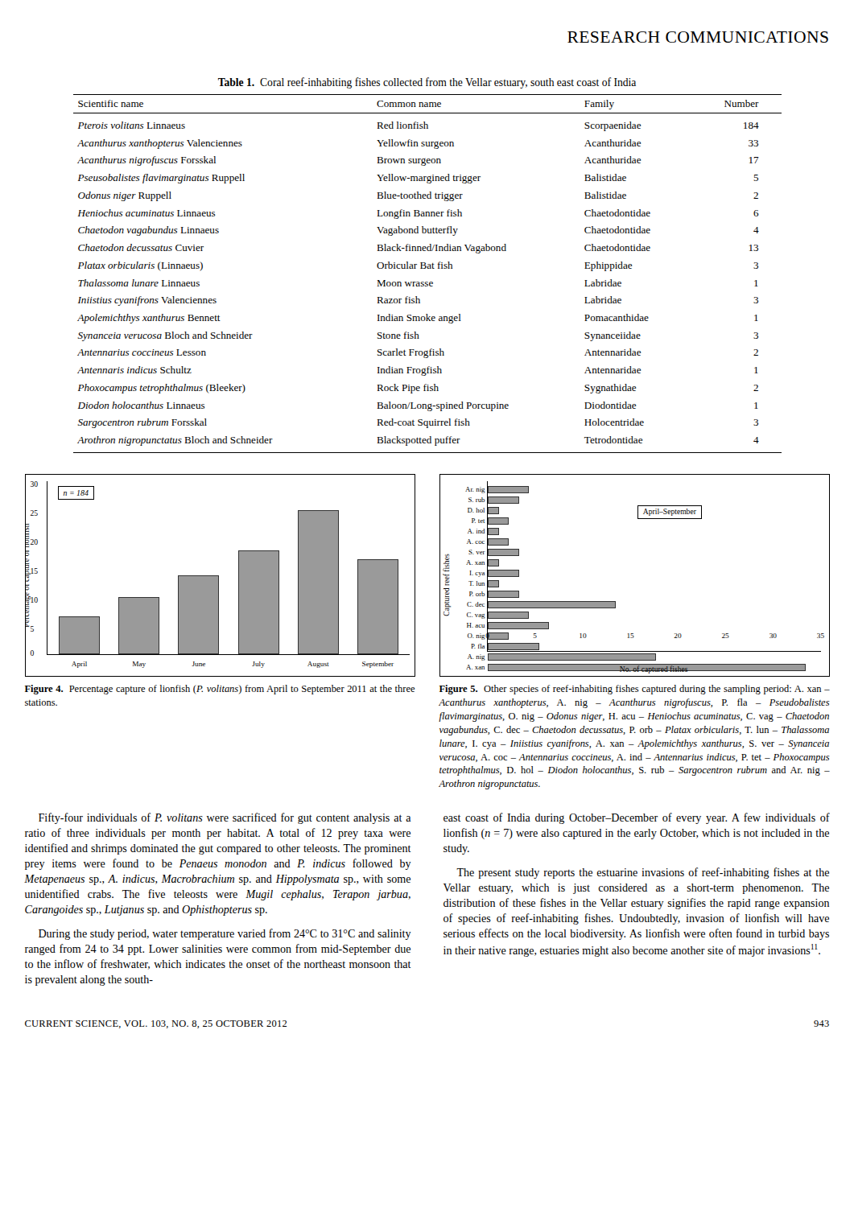RESEARCH COMMUNICATIONS
Table 1. Coral reef-inhabiting fishes collected from the Vellar estuary, south east coast of India
| Scientific name | Common name | Family | Number |
| --- | --- | --- | --- |
| Pterois volitans Linnaeus | Red lionfish | Scorpaenidae | 184 |
| Acanthurus xanthopterus Valenciennes | Yellowfin surgeon | Acanthuridae | 33 |
| Acanthurus nigrofuscus Forsskal | Brown surgeon | Acanthuridae | 17 |
| Pseusobalistes flavimarginatus Ruppell | Yellow-margined trigger | Balistidae | 5 |
| Odonus niger Ruppell | Blue-toothed trigger | Balistidae | 2 |
| Heniochus acuminatus Linnaeus | Longfin Banner fish | Chaetodontidae | 6 |
| Chaetodon vagabundus Linnaeus | Vagabond butterfly | Chaetodontidae | 4 |
| Chaetodon decussatus Cuvier | Black-finned/Indian Vagabond | Chaetodontidae | 13 |
| Platax orbicularis (Linnaeus) | Orbicular Bat fish | Ephippidae | 3 |
| Thalassoma lunare Linnaeus | Moon wrasse | Labridae | 1 |
| Iniistius cyanifrons Valenciennes | Razor fish | Labridae | 3 |
| Apolemichthys xanthurus Bennett | Indian Smoke angel | Pomacanthidae | 1 |
| Synanceia verucosa Bloch and Schneider | Stone fish | Synanceiidae | 3 |
| Antennarius coccineus Lesson | Scarlet Frogfish | Antennaridae | 2 |
| Antennaris indicus Schultz | Indian Frogfish | Antennaridae | 1 |
| Phoxocampus tetrophthalmus (Bleeker) | Rock Pipe fish | Sygnathidae | 2 |
| Diodon holocanthus Linnaeus | Baloon/Long-spined Porcupine | Diodontidae | 1 |
| Sargocentron rubrum Forsskal | Red-coat Squirrel fish | Holocentridae | 3 |
| Arothron nigropunctatus Bloch and Schneider | Blackspotted puffer | Tetrodontidae | 4 |
n = 184
Percentage of capture of lionfish
30
25
20
15
10
5
0
April
May
June
July
August
September
Figure 4. Percentage capture of lionfish (P. volitans) from April to September 2011 at the three stations.
Captured reef fishes
April–September
Ar. nig
S. rub
D. hol
P. tet
A. ind
A. coc
S. ver
A. xan
I. cya
T. lun
P. orb
C. dec
C. vag
H. acu
O. nig
P. fla
A. nig
A. xan
0 5 10 15 20 25 30 35
No. of captured fishes
Figure 5. Other species of reef-inhabiting fishes captured during the sampling period: A. xan – Acanthurus xanthopterus, A. nig – Acanthurus nigrofuscus, P. fla – Pseudobalistes flavimarginatus, O. nig – Odonus niger, H. acu – Heniochus acuminatus, C. vag – Chaetodon vagabundus, C. dec – Chaetodon decussatus, P. orb – Platax orbicularis, T. lun – Thalassoma lunare, I. cya – Iniistius cyanifrons, A. xan – Apolemichthys xanthurus, S. ver – Synanceia verucosa, A. coc – Antennarius coccineus, A. ind – Antennarius indicus, P. tet – Phoxocampus tetrophthalmus, D. hol – Diodon holocanthus, S. rub – Sargocentron rubrum and Ar. nig – Arothron nigropunctatus.
Fifty-four individuals of P. volitans were sacrificed for gut content analysis at a ratio of three individuals per month per habitat. A total of 12 prey taxa were identified and shrimps dominated the gut compared to other teleosts. The prominent prey items were found to be Penaeus monodon and P. indicus followed by Metapenaeus sp., A. indicus, Macrobrachium sp. and Hippolysmata sp., with some unidentified crabs. The five teleosts were Mugil cephalus, Terapon jarbua, Carangoides sp., Lutjanus sp. and Ophisthopterus sp.
During the study period, water temperature varied from 24°C to 31°C and salinity ranged from 24 to 34 ppt. Lower salinities were common from mid-September due to the inflow of freshwater, which indicates the onset of the northeast monsoon that is prevalent along the south-
east coast of India during October–December of every year. A few individuals of lionfish (n = 7) were also captured in the early October, which is not included in the study.
The present study reports the estuarine invasions of reef-inhabiting fishes at the Vellar estuary, which is just considered as a short-term phenomenon. The distribution of these fishes in the Vellar estuary signifies the rapid range expansion of species of reef-inhabiting fishes. Undoubtedly, invasion of lionfish will have serious effects on the local biodiversity. As lionfish were often found in turbid bays in their native range, estuaries might also become another site of major invasions11.
CURRENT SCIENCE, VOL. 103, NO. 8, 25 OCTOBER 2012 943